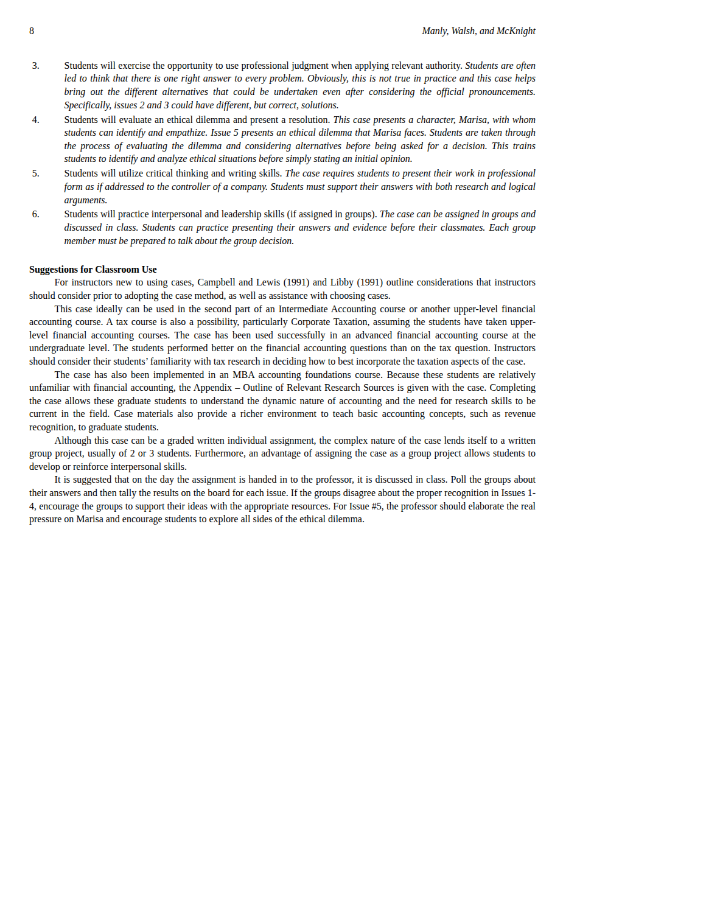8 Manly, Walsh, and McKnight
3. Students will exercise the opportunity to use professional judgment when applying relevant authority. Students are often led to think that there is one right answer to every problem. Obviously, this is not true in practice and this case helps bring out the different alternatives that could be undertaken even after considering the official pronouncements. Specifically, issues 2 and 3 could have different, but correct, solutions.
4. Students will evaluate an ethical dilemma and present a resolution. This case presents a character, Marisa, with whom students can identify and empathize. Issue 5 presents an ethical dilemma that Marisa faces. Students are taken through the process of evaluating the dilemma and considering alternatives before being asked for a decision. This trains students to identify and analyze ethical situations before simply stating an initial opinion.
5. Students will utilize critical thinking and writing skills. The case requires students to present their work in professional form as if addressed to the controller of a company. Students must support their answers with both research and logical arguments.
6. Students will practice interpersonal and leadership skills (if assigned in groups). The case can be assigned in groups and discussed in class. Students can practice presenting their answers and evidence before their classmates. Each group member must be prepared to talk about the group decision.
Suggestions for Classroom Use
For instructors new to using cases, Campbell and Lewis (1991) and Libby (1991) outline considerations that instructors should consider prior to adopting the case method, as well as assistance with choosing cases.
This case ideally can be used in the second part of an Intermediate Accounting course or another upper-level financial accounting course. A tax course is also a possibility, particularly Corporate Taxation, assuming the students have taken upper-level financial accounting courses. The case has been used successfully in an advanced financial accounting course at the undergraduate level. The students performed better on the financial accounting questions than on the tax question. Instructors should consider their students’ familiarity with tax research in deciding how to best incorporate the taxation aspects of the case.
The case has also been implemented in an MBA accounting foundations course. Because these students are relatively unfamiliar with financial accounting, the Appendix – Outline of Relevant Research Sources is given with the case. Completing the case allows these graduate students to understand the dynamic nature of accounting and the need for research skills to be current in the field. Case materials also provide a richer environment to teach basic accounting concepts, such as revenue recognition, to graduate students.
Although this case can be a graded written individual assignment, the complex nature of the case lends itself to a written group project, usually of 2 or 3 students. Furthermore, an advantage of assigning the case as a group project allows students to develop or reinforce interpersonal skills.
It is suggested that on the day the assignment is handed in to the professor, it is discussed in class. Poll the groups about their answers and then tally the results on the board for each issue. If the groups disagree about the proper recognition in Issues 1-4, encourage the groups to support their ideas with the appropriate resources. For Issue #5, the professor should elaborate the real pressure on Marisa and encourage students to explore all sides of the ethical dilemma.